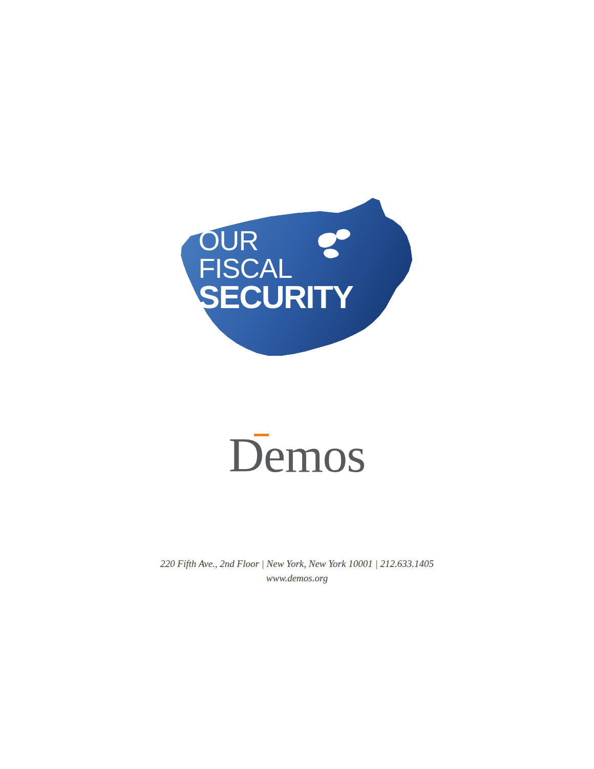OUR FISCAL SECURITY
D emos
220 Fifth Ave., 2nd Floor | New York, New York 10001 | 212.633.1405
www.demos.org